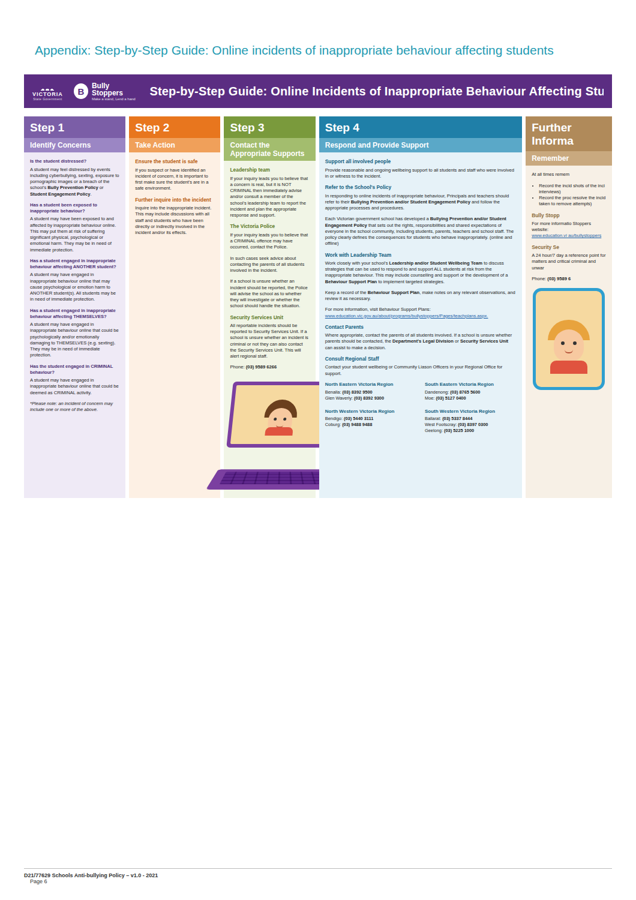Appendix: Step-by-Step Guide: Online incidents of inappropriate behaviour affecting students
VICTORIA
State Government
B
Bully Stoppers
Make a stand, Lend a hand
Step-by-Step Guide: Online Incidents of Inappropriate Behaviour Affecting Students
Step 1
Identify Concerns
Is the student distressed?
A student may feel distressed by events including cyberbullying, sexting, exposure to pornographic images or a breach of the school's Bully Prevention Policy or Student Engagement Policy.
Has a student been exposed to inappropriate behaviour?
A student may have been exposed to and affected by inappropriate behaviour online. This may put them at risk of suffering significant physical, psychological or emotional harm. They may be in need of immediate protection.
Has a student engaged in inappropriate behaviour affecting ANOTHER student?
A student may have engaged in inappropriate behaviour online that may cause psychological or emotion harm to ANOTHER student(s). All students may be in need of immediate protection.
Has a student engaged in inappropriate behaviour affecting THEMSELVES?
A student may have engaged in inappropriate behaviour online that could be psychologically and/or emotionally damaging to THEMSELVES (e.g. sexting). They may be in need of immediate protection.
Has the student engaged in CRIMINAL behaviour?
A student may have engaged in inappropriate behaviour online that could be deemed as CRIMINAL activity.
*Please note: an incident of concern may include one or more of the above.
Step 2
Take Action
Ensure the student is safe
If you suspect or have identified an incident of concern, it is important to first make sure the student's are in a safe environment.
Further inquire into the incident
Inquire into the inappropriate incident. This may include discussions with all staff and students who have been directly or indirectly involved in the incident and/or its effects.
Step 3
Contact the
Appropriate Supports
Leadership team
If your inquiry leads you to believe that a concern is real, but it is NOT CRIMINAL then immediately advise and/or consult a member of the school's leadership team to report the incident and plan the appropriate response and support.
The Victoria Police
If your inquiry leads you to believe that a CRIMINAL offence may have occurred, contact the Police.
In such cases seek advice about contacting the parents of all students involved in the incident.
If a school is unsure whether an incident should be reported, the Police will advise the school as to whether they will investigate or whether the school should handle the situation.
Security Services Unit
All reportable incidents should be reported to Security Services Unit. If a school is unsure whether an incident is criminal or not they can also contact the Security Services Unit. This will alert regional staff.
Phone: (03) 9589 6266
Step 4
Respond and Provide Support
Support all involved people
Provide reasonable and ongoing wellbeing support to all students and staff who were involved in or witness to the incident.
Refer to the School's Policy
In responding to online incidents of inappropriate behaviour, Principals and teachers should refer to their Bullying Prevention and/or Student Engagement Policy and follow the appropriate processes and procedures.
Each Victorian government school has developed a Bullying Prevention and/or Student Engagement Policy that sets out the rights, responsibilities and shared expectations of everyone in the school community, including students, parents, teachers and school staff. The policy clearly defines the consequences for students who behave inappropriately. (online and offline)
Work with Leadership Team
Work closely with your school's Leadership and/or Student Wellbeing Team to discuss strategies that can be used to respond to and support ALL students at risk from the inappropriate behaviour. This may include counselling and support or the development of a Behaviour Support Plan to implement targeted strategies.
Keep a record of the Behaviour Support Plan, make notes on any relevant observations, and review it as necessary.
For more information, visit Behaviour Support Plans:
www.education.vic.gov.au/about/programs/bullystoppers/Pages/teachplans.aspx.
Contact Parents
Where appropriate, contact the parents of all students involved. If a school is unsure whether parents should be contacted, the Department's Legal Division or Security Services Unit can assist to make a decision.
Consult Regional Staff
Contact your student wellbeing or Community Liason Officers in your Regional Office for support.
North Eastern Victoria Region
Benalla: (03) 8392 9500
Glen Waverly: (03) 8392 9300
South Eastern Victoria Region
Dandenong: (03) 8765 5600
Moe: (03) 5127 0400
North Western Victoria Region
Bendigo: (03) 5440 3111
Coburg: (03) 9488 9488
South Western Victoria Region
Ballarat: (03) 5337 8444
West Footscray: (03) 8397 0300
Geelong: (03) 5225 1000
Further
Informa
Remember
At all times remem
Record the incid shots of the inci interviews)
Record the proc resolve the incid taken to remove attempts)
Bully Stopp
For more informatio Stoppers website:
www.education.vi au/bullystoppers
Security Se
A 24 hour/7 day a reference point for matters and critical criminal and unwar
Phone: (03) 9589 6
D21/77629 Schools Anti-bullying Policy – v1.0 - 2021
Page 6